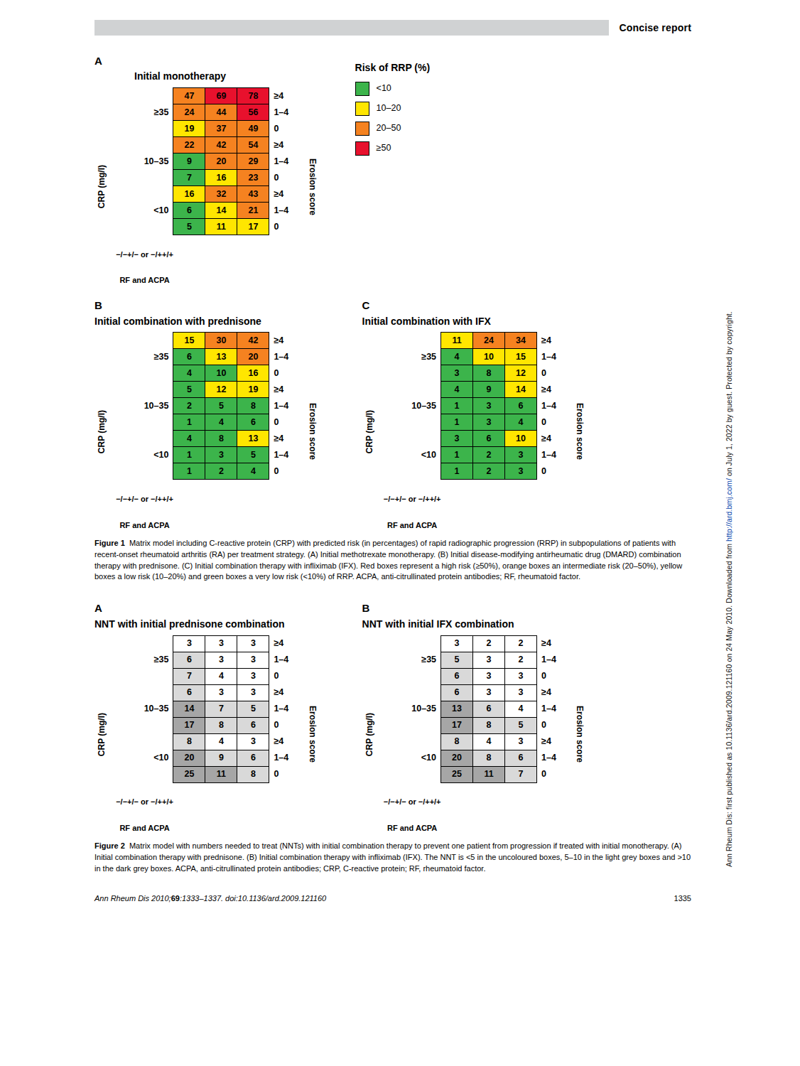Concise report
Ann Rheum Dis: first published as 10.1136/ard.2009.121160 on 24 May 2010. Downloaded from http://ard.bmj.com/ on July 1, 2022 by guest. Protected by copyright.
A
Initial monotherapy
CRP (mg/l)
| ≥35 | 47 | 69 | 78 | ≥4 |
| 24 | 44 | 56 | 1–4 |
| 19 | 37 | 49 | 0 |
| 10–35 | 22 | 42 | 54 | ≥4 |
| 9 | 20 | 29 | 1–4 |
| 7 | 16 | 23 | 0 |
| <10 | 16 | 32 | 43 | ≥4 |
| 6 | 14 | 21 | 1–4 |
| 5 | 11 | 17 | 0 |
| | −/− | +/− or −/+ | +/+ | |
| | RF and ACPA | |
Erosion score
Risk of RRP (%)
<10
10–20
20–50
≥50
B
Initial combination with prednisone
CRP (mg/l)
| ≥35 | 15 | 30 | 42 | ≥4 |
| 6 | 13 | 20 | 1–4 |
| 4 | 10 | 16 | 0 |
| 10–35 | 5 | 12 | 19 | ≥4 |
| 2 | 5 | 8 | 1–4 |
| 1 | 4 | 6 | 0 |
| <10 | 4 | 8 | 13 | ≥4 |
| 1 | 3 | 5 | 1–4 |
| 1 | 2 | 4 | 0 |
| | −/− | +/− or −/+ | +/+ | |
| | RF and ACPA | |
Erosion score
C
Initial combination with IFX
CRP (mg/l)
| ≥35 | 11 | 24 | 34 | ≥4 |
| 4 | 10 | 15 | 1–4 |
| 3 | 8 | 12 | 0 |
| 10–35 | 4 | 9 | 14 | ≥4 |
| 1 | 3 | 6 | 1–4 |
| 1 | 3 | 4 | 0 |
| <10 | 3 | 6 | 10 | ≥4 |
| 1 | 2 | 3 | 1–4 |
| 1 | 2 | 3 | 0 |
| | −/− | +/− or −/+ | +/+ | |
| | RF and ACPA | |
Erosion score
Figure 1 Matrix model including C-reactive protein (CRP) with predicted risk (in percentages) of rapid radiographic progression (RRP) in subpopulations of patients with recent-onset rheumatoid arthritis (RA) per treatment strategy. (A) Initial methotrexate monotherapy. (B) Initial disease-modifying antirheumatic drug (DMARD) combination therapy with prednisone. (C) Initial combination therapy with infliximab (IFX). Red boxes represent a high risk (≥50%), orange boxes an intermediate risk (20–50%), yellow boxes a low risk (10–20%) and green boxes a very low risk (<10%) of RRP. ACPA, anti-citrullinated protein antibodies; RF, rheumatoid factor.
A
NNT with initial prednisone combination
CRP (mg/l)
| ≥35 | 3 | 3 | 3 | ≥4 |
| 6 | 3 | 3 | 1–4 |
| 7 | 4 | 3 | 0 |
| 10–35 | 6 | 3 | 3 | ≥4 |
| 14 | 7 | 5 | 1–4 |
| 17 | 8 | 6 | 0 |
| <10 | 8 | 4 | 3 | ≥4 |
| 20 | 9 | 6 | 1–4 |
| 25 | 11 | 8 | 0 |
| | −/− | +/− or −/+ | +/+ | |
| | RF and ACPA | |
Erosion score
B
NNT with initial IFX combination
CRP (mg/l)
| ≥35 | 3 | 2 | 2 | ≥4 |
| 5 | 3 | 2 | 1–4 |
| 6 | 3 | 3 | 0 |
| 10–35 | 6 | 3 | 3 | ≥4 |
| 13 | 6 | 4 | 1–4 |
| 17 | 8 | 5 | 0 |
| <10 | 8 | 4 | 3 | ≥4 |
| 20 | 8 | 6 | 1–4 |
| 25 | 11 | 7 | 0 |
| | −/− | +/− or −/+ | +/+ | |
| | RF and ACPA | |
Erosion score
Figure 2 Matrix model with numbers needed to treat (NNTs) with initial combination therapy to prevent one patient from progression if treated with initial monotherapy. (A) Initial combination therapy with prednisone. (B) Initial combination therapy with infliximab (IFX). The NNT is <5 in the uncoloured boxes, 5–10 in the light grey boxes and >10 in the dark grey boxes. ACPA, anti-citrullinated protein antibodies; CRP, C-reactive protein; RF, rheumatoid factor.
Ann Rheum Dis 2010;69:1333–1337. doi:10.1136/ard.2009.121160
1335